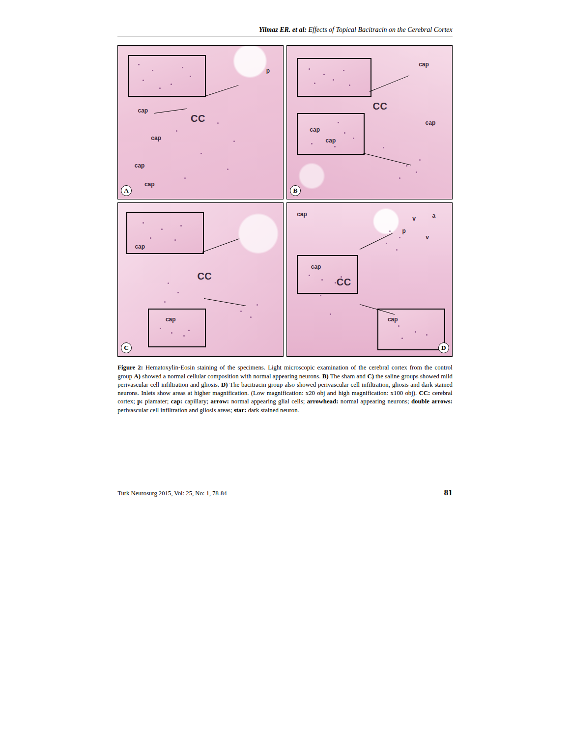Yilmaz ER. et al: Effects of Topical Bacitracin on the Cerebral Cortex
p
CC
cap
cap
cap
cap
A
cap
CC
cap
cap
cap
B
CC
cap
cap
C
cap
v
a
p
v
CC
cap
cap
D
Figure 2: Hematoxylin-Eosin staining of the specimens. Light microscopic examination of the cerebral cortex from the control group A) showed a normal cellular composition with normal appearing neurons. B) The sham and C) the saline groups showed mild perivascular cell infiltration and gliosis. D) The bacitracin group also showed perivascular cell infiltration, gliosis and dark stained neurons. Inlets show areas at higher magnification. (Low magnification: x20 obj and high magnification: x100 obj). CC: cerebral cortex; p: piamater; cap: capillary; arrow: normal appearing glial cells; arrowhead: normal appearing neurons; double arrows: perivascular cell infiltration and gliosis areas; star: dark stained neuron.
Turk Neurosurg 2015, Vol: 25, No: 1, 78-84 81